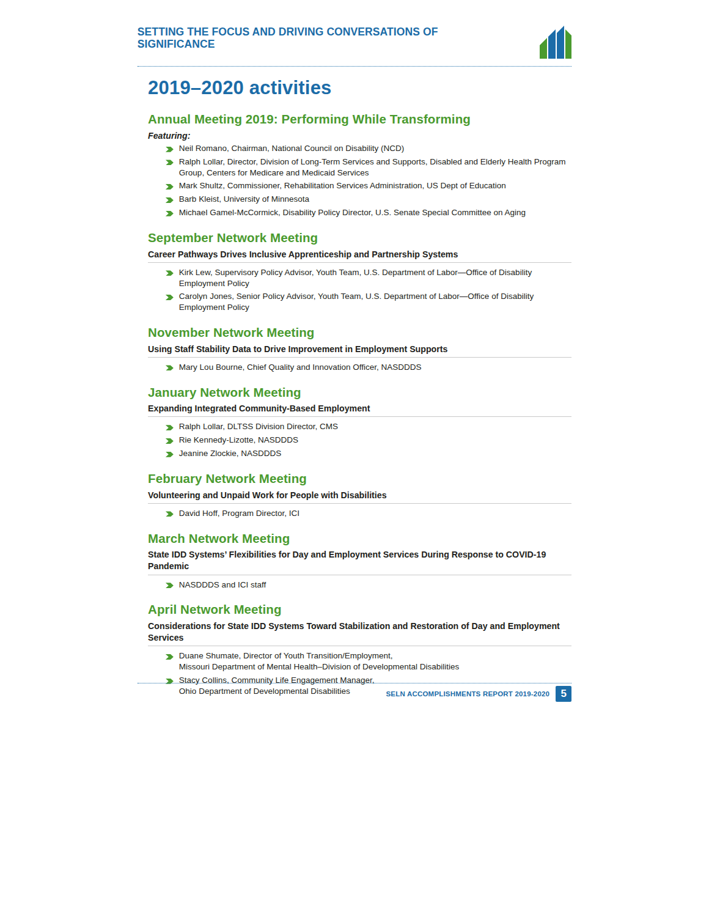Setting the Focus and Driving Conversations of Significance
2019–2020 activities
Annual Meeting 2019: Performing While Transforming
Featuring:
Neil Romano, Chairman, National Council on Disability (NCD)
Ralph Lollar, Director, Division of Long-Term Services and Supports, Disabled and Elderly Health Program Group, Centers for Medicare and Medicaid Services
Mark Shultz, Commissioner, Rehabilitation Services Administration, US Dept of Education
Barb Kleist, University of Minnesota
Michael Gamel-McCormick, Disability Policy Director, U.S. Senate Special Committee on Aging
September Network Meeting
Career Pathways Drives Inclusive Apprenticeship and Partnership Systems
Kirk Lew, Supervisory Policy Advisor, Youth Team, U.S. Department of Labor—Office of Disability Employment Policy
Carolyn Jones, Senior Policy Advisor, Youth Team, U.S. Department of Labor—Office of Disability Employment Policy
November Network Meeting
Using Staff Stability Data to Drive Improvement in Employment Supports
Mary Lou Bourne, Chief Quality and Innovation Officer, NASDDDS
January Network Meeting
Expanding Integrated Community-Based Employment
Ralph Lollar, DLTSS Division Director, CMS
Rie Kennedy-Lizotte, NASDDDS
Jeanine Zlockie, NASDDDS
February Network Meeting
Volunteering and Unpaid Work for People with Disabilities
David Hoff, Program Director, ICI
March Network Meeting
State IDD Systems’ Flexibilities for Day and Employment Services During Response to COVID-19 Pandemic
NASDDDS and ICI staff
April Network Meeting
Considerations for State IDD Systems Toward Stabilization and Restoration of Day and Employment Services
Duane Shumate, Director of Youth Transition/Employment,
Missouri Department of Mental Health–Division of Developmental Disabilities
Stacy Collins, Community Life Engagement Manager,
Ohio Department of Developmental Disabilities
SELN ACCOMPLISHMENTS REPORT 2019-2020 5